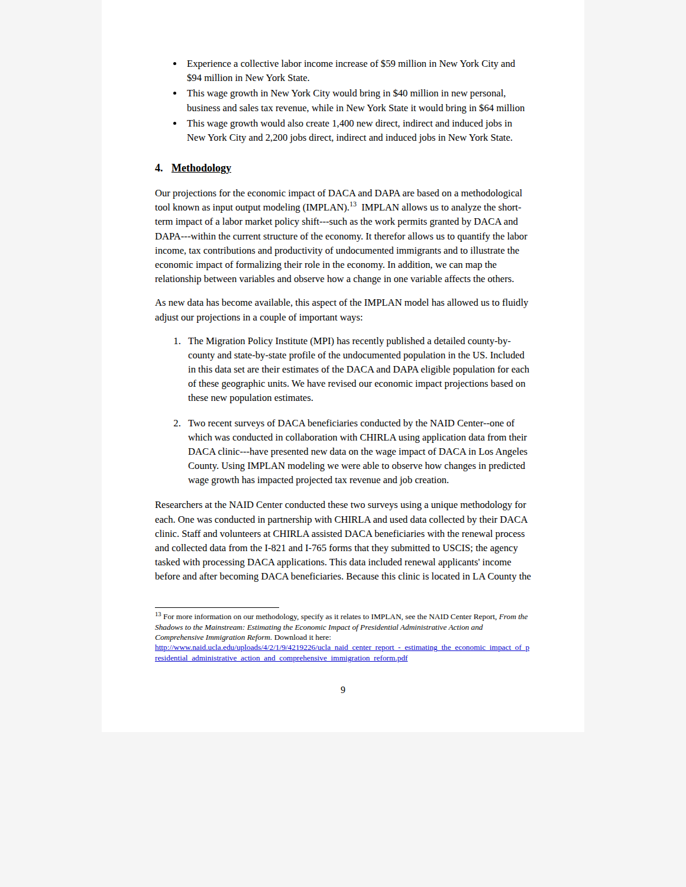Experience a collective labor income increase of $59 million in New York City and $94 million in New York State.
This wage growth in New York City would bring in $40 million in new personal, business and sales tax revenue, while in New York State it would bring in $64 million
This wage growth would also create 1,400 new direct, indirect and induced jobs in New York City and 2,200 jobs direct, indirect and induced jobs in New York State.
4. Methodology
Our projections for the economic impact of DACA and DAPA are based on a methodological tool known as input output modeling (IMPLAN).13 IMPLAN allows us to analyze the short-term impact of a labor market policy shift---such as the work permits granted by DACA and DAPA---within the current structure of the economy. It therefor allows us to quantify the labor income, tax contributions and productivity of undocumented immigrants and to illustrate the economic impact of formalizing their role in the economy. In addition, we can map the relationship between variables and observe how a change in one variable affects the others.
As new data has become available, this aspect of the IMPLAN model has allowed us to fluidly adjust our projections in a couple of important ways:
The Migration Policy Institute (MPI) has recently published a detailed county-by-county and state-by-state profile of the undocumented population in the US. Included in this data set are their estimates of the DACA and DAPA eligible population for each of these geographic units. We have revised our economic impact projections based on these new population estimates.
Two recent surveys of DACA beneficiaries conducted by the NAID Center--one of which was conducted in collaboration with CHIRLA using application data from their DACA clinic---have presented new data on the wage impact of DACA in Los Angeles County. Using IMPLAN modeling we were able to observe how changes in predicted wage growth has impacted projected tax revenue and job creation.
Researchers at the NAID Center conducted these two surveys using a unique methodology for each. One was conducted in partnership with CHIRLA and used data collected by their DACA clinic. Staff and volunteers at CHIRLA assisted DACA beneficiaries with the renewal process and collected data from the I-821 and I-765 forms that they submitted to USCIS; the agency tasked with processing DACA applications. This data included renewal applicants' income before and after becoming DACA beneficiaries. Because this clinic is located in LA County the
13 For more information on our methodology, specify as it relates to IMPLAN, see the NAID Center Report, From the Shadows to the Mainstream: Estimating the Economic Impact of Presidential Administrative Action and Comprehensive Immigration Reform. Download it here:
http://www.naid.ucla.edu/uploads/4/2/1/9/4219226/ucla_naid_center_report_-_estimating_the_economic_impact_of_presidential_administrative_action_and_comprehensive_immigration_reform.pdf
9